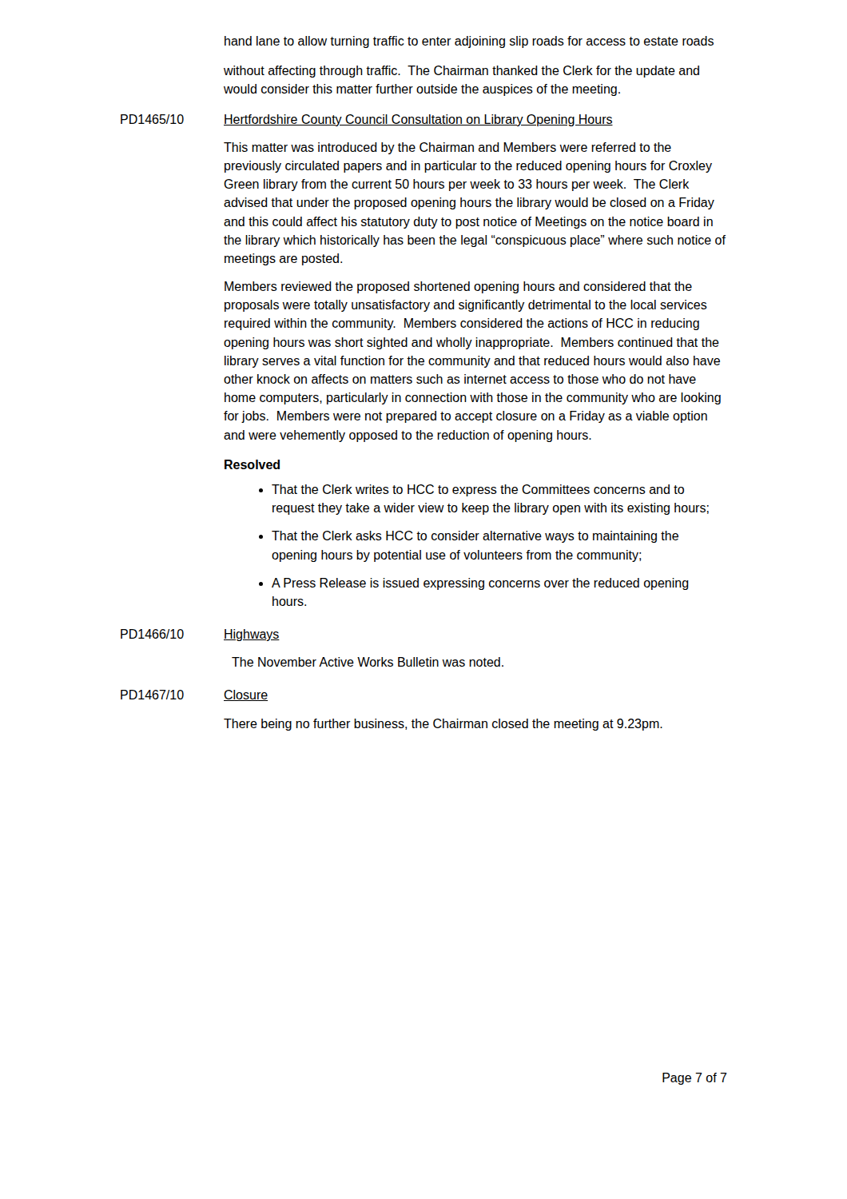hand lane to allow turning traffic to enter adjoining slip roads for access to estate roads
without affecting through traffic. The Chairman thanked the Clerk for the update and would consider this matter further outside the auspices of the meeting.
PD1465/10
Hertfordshire County Council Consultation on Library Opening Hours
This matter was introduced by the Chairman and Members were referred to the previously circulated papers and in particular to the reduced opening hours for Croxley Green library from the current 50 hours per week to 33 hours per week. The Clerk advised that under the proposed opening hours the library would be closed on a Friday and this could affect his statutory duty to post notice of Meetings on the notice board in the library which historically has been the legal “conspicuous place” where such notice of meetings are posted.
Members reviewed the proposed shortened opening hours and considered that the proposals were totally unsatisfactory and significantly detrimental to the local services required within the community. Members considered the actions of HCC in reducing opening hours was short sighted and wholly inappropriate. Members continued that the library serves a vital function for the community and that reduced hours would also have other knock on affects on matters such as internet access to those who do not have home computers, particularly in connection with those in the community who are looking for jobs. Members were not prepared to accept closure on a Friday as a viable option and were vehemently opposed to the reduction of opening hours.
Resolved
That the Clerk writes to HCC to express the Committees concerns and to request they take a wider view to keep the library open with its existing hours;
That the Clerk asks HCC to consider alternative ways to maintaining the opening hours by potential use of volunteers from the community;
A Press Release is issued expressing concerns over the reduced opening hours.
PD1466/10
Highways
The November Active Works Bulletin was noted.
PD1467/10
Closure
There being no further business, the Chairman closed the meeting at 9.23pm.
Page 7 of 7